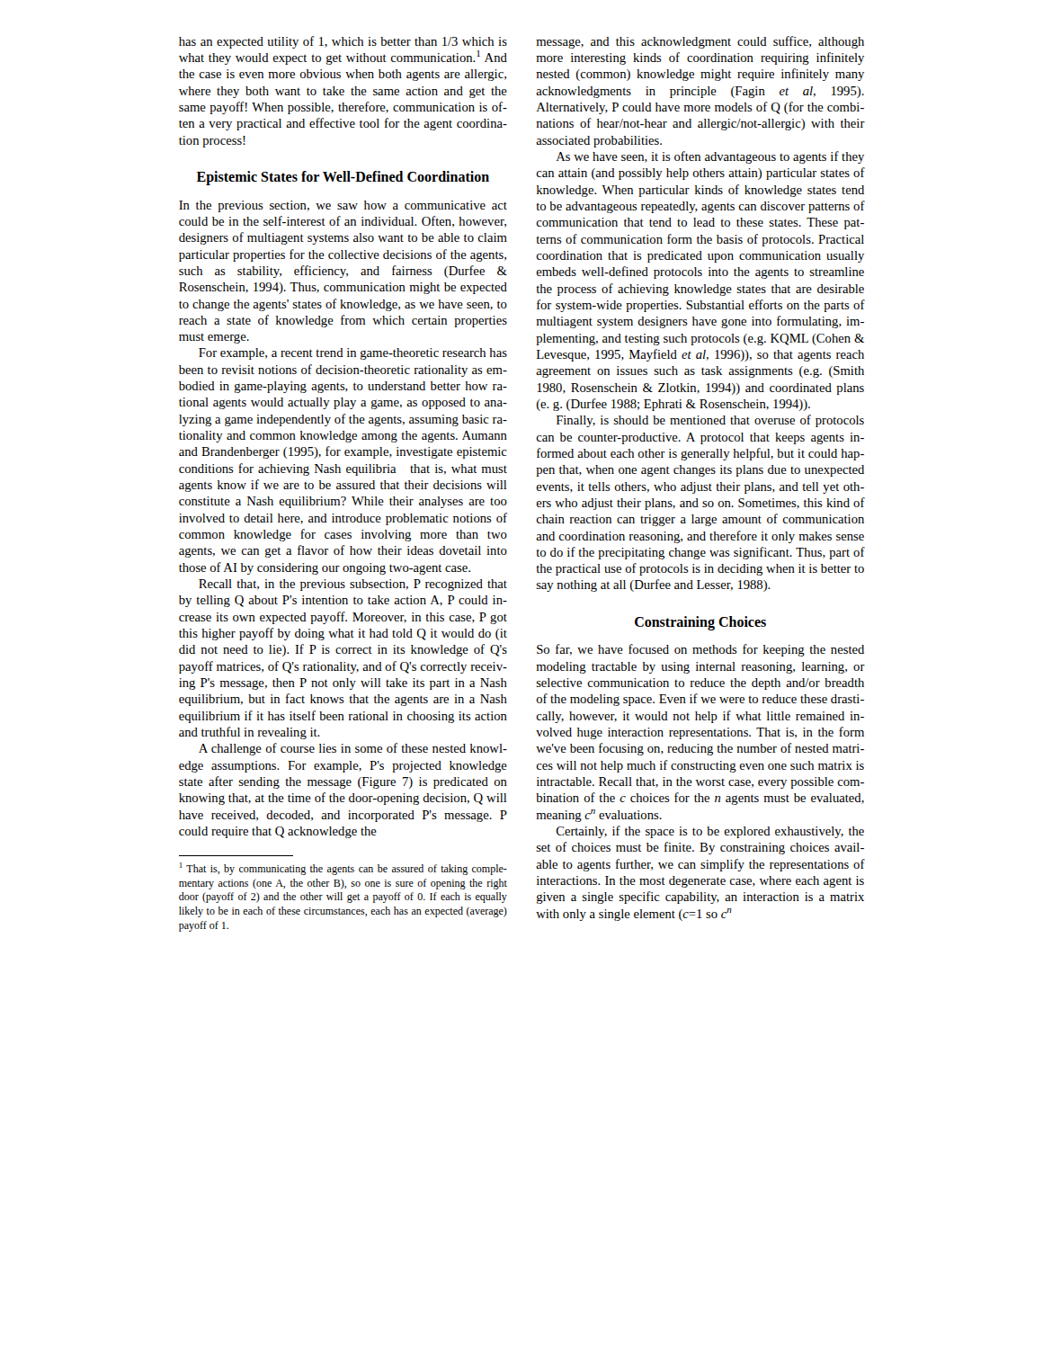has an expected utility of 1, which is better than 1/3 which is what they would expect to get without communication.1 And the case is even more obvious when both agents are allergic, where they both want to take the same action and get the same payoff! When possible, therefore, communication is often a very practical and effective tool for the agent coordination process!
Epistemic States for Well-Defined Coordination
In the previous section, we saw how a communicative act could be in the self-interest of an individual. Often, however, designers of multiagent systems also want to be able to claim particular properties for the collective decisions of the agents, such as stability, efficiency, and fairness (Durfee & Rosenschein, 1994). Thus, communication might be expected to change the agents' states of knowledge, as we have seen, to reach a state of knowledge from which certain properties must emerge.
For example, a recent trend in game-theoretic research has been to revisit notions of decision-theoretic rationality as embodied in game-playing agents, to understand better how rational agents would actually play a game, as opposed to analyzing a game independently of the agents, assuming basic rationality and common knowledge among the agents. Aumann and Brandenberger (1995), for example, investigate epistemic conditions for achieving Nash equilibria that is, what must agents know if we are to be assured that their decisions will constitute a Nash equilibrium? While their analyses are too involved to detail here, and introduce problematic notions of common knowledge for cases involving more than two agents, we can get a flavor of how their ideas dovetail into those of AI by considering our ongoing two-agent case.
Recall that, in the previous subsection, P recognized that by telling Q about P's intention to take action A, P could increase its own expected payoff. Moreover, in this case, P got this higher payoff by doing what it had told Q it would do (it did not need to lie). If P is correct in its knowledge of Q's payoff matrices, of Q's rationality, and of Q's correctly receiving P's message, then P not only will take its part in a Nash equilibrium, but in fact knows that the agents are in a Nash equilibrium if it has itself been rational in choosing its action and truthful in revealing it.
A challenge of course lies in some of these nested knowledge assumptions. For example, P's projected knowledge state after sending the message (Figure 7) is predicated on knowing that, at the time of the door-opening decision, Q will have received, decoded, and incorporated P's message. P could require that Q acknowledge the
1 That is, by communicating the agents can be assured of taking complementary actions (one A, the other B), so one is sure of opening the right door (payoff of 2) and the other will get a payoff of 0. If each is equally likely to be in each of these circumstances, each has an expected (average) payoff of 1.
message, and this acknowledgment could suffice, although more interesting kinds of coordination requiring infinitely nested (common) knowledge might require infinitely many acknowledgments in principle (Fagin et al, 1995). Alternatively, P could have more models of Q (for the combinations of hear/not-hear and allergic/not-allergic) with their associated probabilities.
As we have seen, it is often advantageous to agents if they can attain (and possibly help others attain) particular states of knowledge. When particular kinds of knowledge states tend to be advantageous repeatedly, agents can discover patterns of communication that tend to lead to these states. These patterns of communication form the basis of protocols. Practical coordination that is predicated upon communication usually embeds well-defined protocols into the agents to streamline the process of achieving knowledge states that are desirable for system-wide properties. Substantial efforts on the parts of multiagent system designers have gone into formulating, implementing, and testing such protocols (e.g. KQML (Cohen & Levesque, 1995, Mayfield et al, 1996)), so that agents reach agreement on issues such as task assignments (e.g. (Smith 1980, Rosenschein & Zlotkin, 1994)) and coordinated plans (e. g. (Durfee 1988; Ephrati & Rosenschein, 1994)).
Finally, is should be mentioned that overuse of protocols can be counter-productive. A protocol that keeps agents informed about each other is generally helpful, but it could happen that, when one agent changes its plans due to unexpected events, it tells others, who adjust their plans, and tell yet others who adjust their plans, and so on. Sometimes, this kind of chain reaction can trigger a large amount of communication and coordination reasoning, and therefore it only makes sense to do if the precipitating change was significant. Thus, part of the practical use of protocols is in deciding when it is better to say nothing at all (Durfee and Lesser, 1988).
Constraining Choices
So far, we have focused on methods for keeping the nested modeling tractable by using internal reasoning, learning, or selective communication to reduce the depth and/or breadth of the modeling space. Even if we were to reduce these drastically, however, it would not help if what little remained involved huge interaction representations. That is, in the form we've been focusing on, reducing the number of nested matrices will not help much if constructing even one such matrix is intractable. Recall that, in the worst case, every possible combination of the c choices for the n agents must be evaluated, meaning cn evaluations.
Certainly, if the space is to be explored exhaustively, the set of choices must be finite. By constraining choices available to agents further, we can simplify the representations of interactions. In the most degenerate case, where each agent is given a single specific capability, an interaction is a matrix with only a single element (c=1 so cn